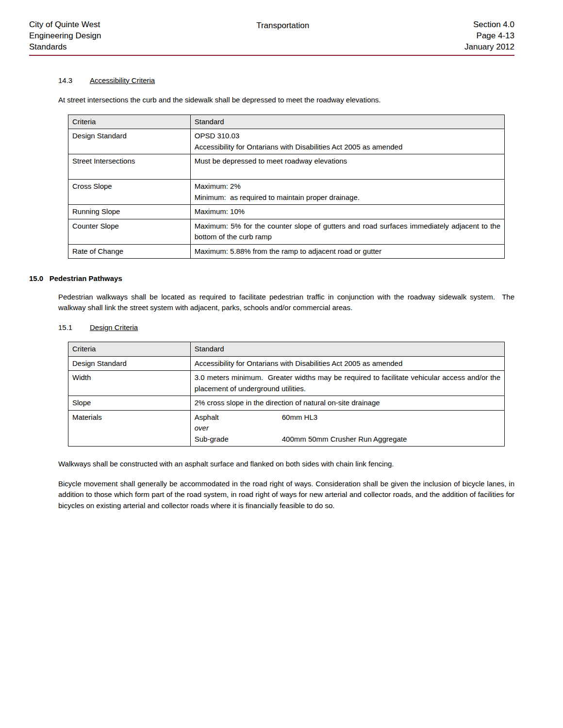City of Quinte West
Engineering Design
Standards
Transportation
Section 4.0
Page 4-13
January 2012
14.3 Accessibility Criteria
At street intersections the curb and the sidewalk shall be depressed to meet the roadway elevations.
| Criteria | Standard |
| --- | --- |
| Design Standard | OPSD 310.03 Accessibility for Ontarians with Disabilities Act 2005 as amended |
| Street Intersections | Must be depressed to meet roadway elevations |
| Cross Slope | Maximum: 2% Minimum: as required to maintain proper drainage. |
| Running Slope | Maximum: 10% |
| Counter Slope | Maximum: 5% for the counter slope of gutters and road surfaces immediately adjacent to the bottom of the curb ramp |
| Rate of Change | Maximum: 5.88% from the ramp to adjacent road or gutter |
15.0 Pedestrian Pathways
Pedestrian walkways shall be located as required to facilitate pedestrian traffic in conjunction with the roadway sidewalk system. The walkway shall link the street system with adjacent, parks, schools and/or commercial areas.
15.1 Design Criteria
| Criteria | Standard |
| --- | --- |
| Design Standard | Accessibility for Ontarians with Disabilities Act 2005 as amended |
| Width | 3.0 meters minimum. Greater widths may be required to facilitate vehicular access and/or the placement of underground utilities. |
| Slope | 2% cross slope in the direction of natural on-site drainage |
| Materials | Asphalt 60mm HL3 over Sub-grade 400mm 50mm Crusher Run Aggregate |
Walkways shall be constructed with an asphalt surface and flanked on both sides with chain link fencing.
Bicycle movement shall generally be accommodated in the road right of ways. Consideration shall be given the inclusion of bicycle lanes, in addition to those which form part of the road system, in road right of ways for new arterial and collector roads, and the addition of facilities for bicycles on existing arterial and collector roads where it is financially feasible to do so.